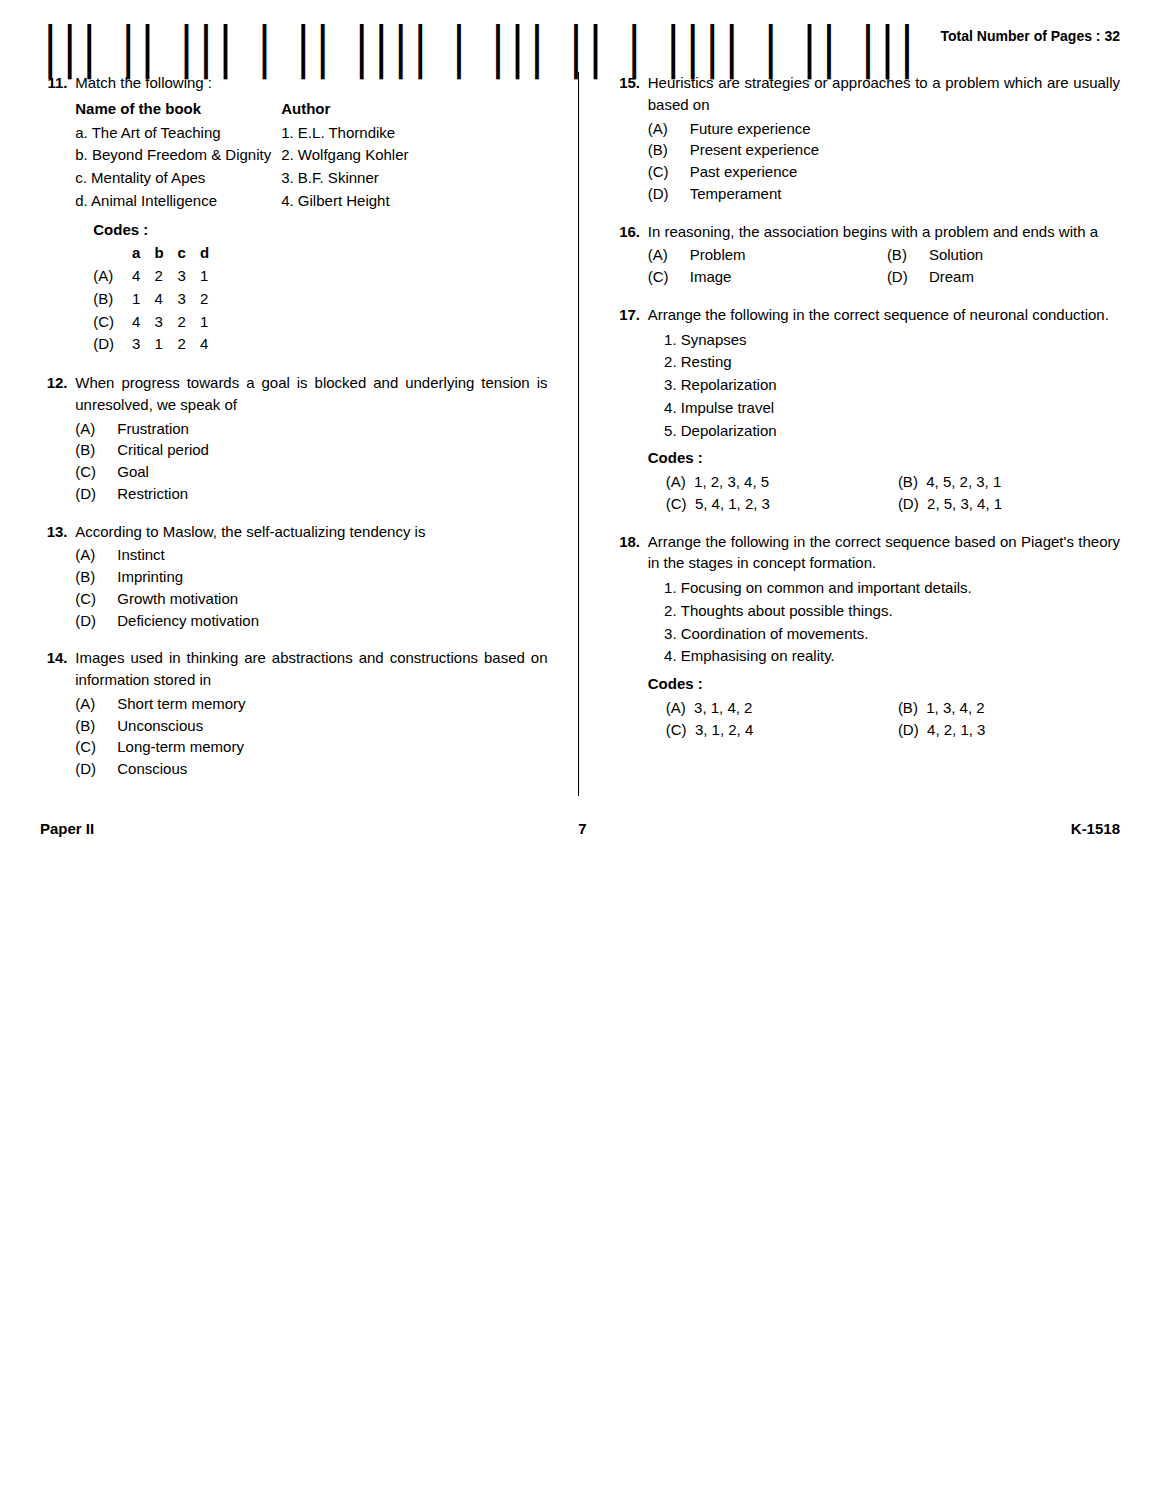||| || ||| | || |||| | ||| || | |||| | || |||
Total Number of Pages : 32
11.
Match the following :
| Name of the book | Author |
| --- | --- |
| a. The Art of Teaching | 1. E.L. Thorndike |
| b. Beyond Freedom & Dignity | 2. Wolfgang Kohler |
| c. Mentality of Apes | 3. B.F. Skinner |
| d. Animal Intelligence | 4. Gilbert Height |
Codes :
| | a | b | c | d |
| --- | --- | --- | --- | --- |
| (A) | 4 | 2 | 3 | 1 |
| (B) | 1 | 4 | 3 | 2 |
| (C) | 4 | 3 | 2 | 1 |
| (D) | 3 | 1 | 2 | 4 |
12.
When progress towards a goal is blocked and underlying tension is unresolved, we speak of
(A) Frustration
(B) Critical period
(C) Goal
(D) Restriction
13.
According to Maslow, the self-actualizing tendency is
(A) Instinct
(B) Imprinting
(C) Growth motivation
(D) Deficiency motivation
14.
Images used in thinking are abstractions and constructions based on information stored in
(A) Short term memory
(B) Unconscious
(C) Long-term memory
(D) Conscious
15.
Heuristics are strategies or approaches to a problem which are usually based on
(A) Future experience
(B) Present experience
(C) Past experience
(D) Temperament
16.
In reasoning, the association begins with a problem and ends with a
(A) Problem
(B) Solution
(C) Image
(D) Dream
17.
Arrange the following in the correct sequence of neuronal conduction.
Synapses
Resting
Repolarization
Impulse travel
Depolarization
Codes :
(A) 1, 2, 3, 4, 5 (B) 4, 5, 2, 3, 1
(C) 5, 4, 1, 2, 3 (D) 2, 5, 3, 4, 1
18.
Arrange the following in the correct sequence based on Piaget's theory in the stages in concept formation.
Focusing on common and important details.
Thoughts about possible things.
Coordination of movements.
Emphasising on reality.
Codes :
(A) 3, 1, 4, 2 (B) 1, 3, 4, 2
(C) 3, 1, 2, 4 (D) 4, 2, 1, 3
Paper II
7
K-1518